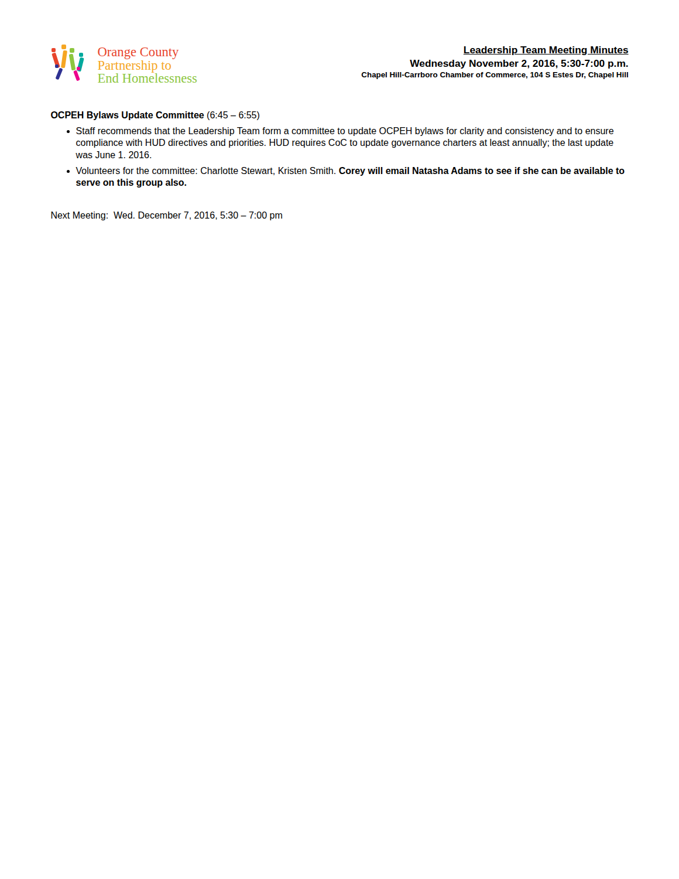Orange County Partnership to End Homelessness
Leadership Team Meeting Minutes Wednesday November 2, 2016, 5:30-7:00 p.m. Chapel Hill-Carrboro Chamber of Commerce, 104 S Estes Dr, Chapel Hill
OCPEH Bylaws Update Committee (6:45 – 6:55)
Staff recommends that the Leadership Team form a committee to update OCPEH bylaws for clarity and consistency and to ensure compliance with HUD directives and priorities. HUD requires CoC to update governance charters at least annually; the last update was June 1. 2016.
Volunteers for the committee: Charlotte Stewart, Kristen Smith. Corey will email Natasha Adams to see if she can be available to serve on this group also.
Next Meeting: Wed. December 7, 2016, 5:30 – 7:00 pm